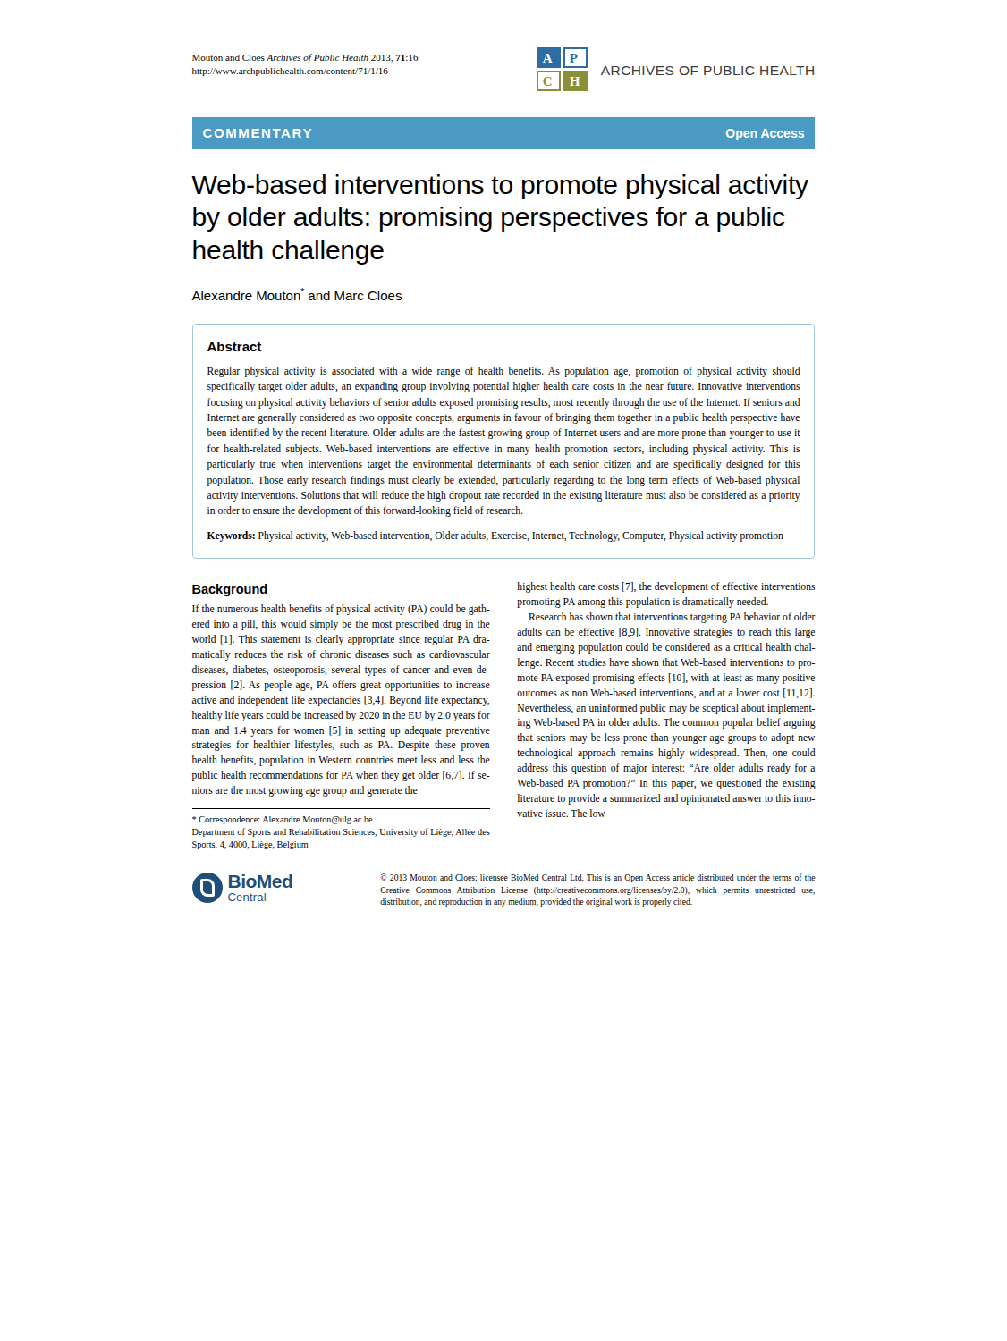Mouton and Cloes Archives of Public Health 2013, 71:16
http://www.archpublichealth.com/content/71/1/16
A
P
C
H
ARCHIVES OF PUBLIC HEALTH
COMMENTARY
Open Access
Web-based interventions to promote physical activity by older adults: promising perspectives for a public health challenge
Alexandre Mouton* and Marc Cloes
Abstract
Regular physical activity is associated with a wide range of health benefits. As population age, promotion of physical activity should specifically target older adults, an expanding group involving potential higher health care costs in the near future. Innovative interventions focusing on physical activity behaviors of senior adults exposed promising results, most recently through the use of the Internet. If seniors and Internet are generally considered as two opposite concepts, arguments in favour of bringing them together in a public health perspective have been identified by the recent literature. Older adults are the fastest growing group of Internet users and are more prone than younger to use it for health-related subjects. Web-based interventions are effective in many health promotion sectors, including physical activity. This is particularly true when interventions target the environmental determinants of each senior citizen and are specifically designed for this population. Those early research findings must clearly be extended, particularly regarding to the long term effects of Web-based physical activity interventions. Solutions that will reduce the high dropout rate recorded in the existing literature must also be considered as a priority in order to ensure the development of this forward-looking field of research.
Keywords: Physical activity, Web-based intervention, Older adults, Exercise, Internet, Technology, Computer, Physical activity promotion
Background
If the numerous health benefits of physical activity (PA) could be gathered into a pill, this would simply be the most prescribed drug in the world [1]. This statement is clearly appropriate since regular PA dramatically reduces the risk of chronic diseases such as cardiovascular diseases, diabetes, osteoporosis, several types of cancer and even depression [2]. As people age, PA offers great opportunities to increase active and independent life expectancies [3,4]. Beyond life expectancy, healthy life years could be increased by 2020 in the EU by 2.0 years for man and 1.4 years for women [5] in setting up adequate preventive strategies for healthier lifestyles, such as PA. Despite these proven health benefits, population in Western countries meet less and less the public health recommendations for PA when they get older [6,7]. If seniors are the most growing age group and generate the
* Correspondence: Alexandre.Mouton@ulg.ac.be
Department of Sports and Rehabilitation Sciences, University of Liège, Allée des Sports, 4, 4000, Liège, Belgium
highest health care costs [7], the development of effective interventions promoting PA among this population is dramatically needed.
Research has shown that interventions targeting PA behavior of older adults can be effective [8,9]. Innovative strategies to reach this large and emerging population could be considered as a critical health challenge. Recent studies have shown that Web-based interventions to promote PA exposed promising effects [10], with at least as many positive outcomes as non Web-based interventions, and at a lower cost [11,12]. Nevertheless, an uninformed public may be sceptical about implementing Web-based PA in older adults. The common popular belief arguing that seniors may be less prone than younger age groups to adopt new technological approach remains highly widespread. Then, one could address this question of major interest: “Are older adults ready for a Web-based PA promotion?” In this paper, we questioned the existing literature to provide a summarized and opinionated answer to this innovative issue. The low
BioMed
Central
© 2013 Mouton and Cloes; licensee BioMed Central Ltd. This is an Open Access article distributed under the terms of the Creative Commons Attribution License (http://creativecommons.org/licenses/by/2.0), which permits unrestricted use, distribution, and reproduction in any medium, provided the original work is properly cited.